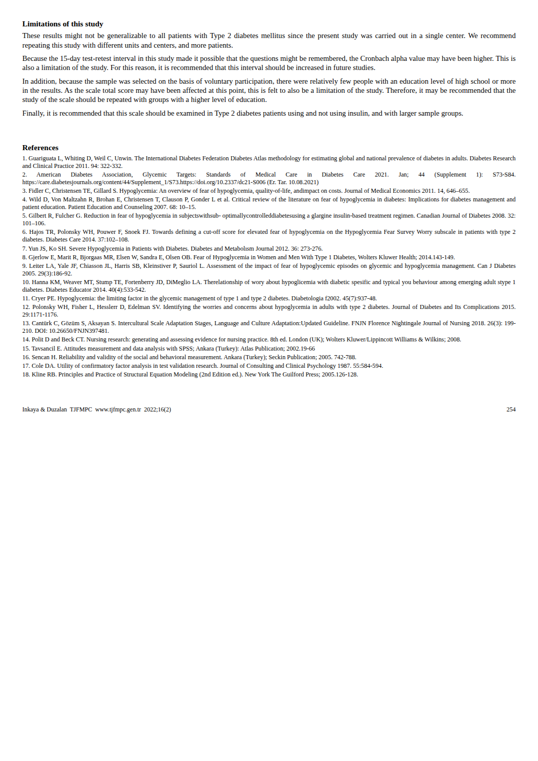Limitations of this study
These results might not be generalizable to all patients with Type 2 diabetes mellitus since the present study was carried out in a single center. We recommend repeating this study with different units and centers, and more patients.
Because the 15-day test-retest interval in this study made it possible that the questions might be remembered, the Cronbach alpha value may have been higher. This is also a limitation of the study. For this reason, it is recommended that this interval should be increased in future studies.
In addition, because the sample was selected on the basis of voluntary participation, there were relatively few people with an education level of high school or more in the results. As the scale total score may have been affected at this point, this is felt to also be a limitation of the study. Therefore, it may be recommended that the study of the scale should be repeated with groups with a higher level of education.
Finally, it is recommended that this scale should be examined in Type 2 diabetes patients using and not using insulin, and with larger sample groups.
References
1. Guariguata L, Whiting D, Weil C, Unwin. The International Diabetes Federation Diabetes Atlas methodology for estimating global and national prevalence of diabetes in adults. Diabetes Research and Clinical Practice 2011. 94: 322-332.
2. American Diabetes Association, Glycemic Targets: Standards of Medical Care in Diabetes Care 2021. Jan; 44 (Supplement 1): S73-S84. https://care.diabetesjournals.org/content/44/Supplement_1/S73.https://doi.org/10.2337/dc21-S006 (Er. Tar. 10.08.2021)
3. Fidler C, Christensen TE, Gillard S. Hypoglycemia: An overview of fear of hypoglycemia, quality-of-life, andimpact on costs. Journal of Medical Economics 2011. 14, 646–655.
4. Wild D, Von Maltzahn R, Brohan E, Christensen T, Clauson P, Gonder L et al. Critical review of the literature on fear of hypoglycemia in diabetes: Implications for diabetes management and patient education. Patient Education and Counseling 2007. 68: 10–15.
5. Gilbert R, Fulcher G. Reduction in fear of hypoglycemia in subjectswithsub- optimallycontrolleddiabetesusing a glargine insulin-based treatment regimen. Canadian Journal of Diabetes 2008. 32: 101–106.
6. Hajos TR, Polonsky WH, Pouwer F, Snoek FJ. Towards defining a cut-off score for elevated fear of hypoglycemia on the Hypoglycemia Fear Survey Worry subscale in patients with type 2 diabetes. Diabetes Care 2014. 37:102–108.
7. Yun JS, Ko SH. Severe Hypoglycemia in Patients with Diabetes. Diabetes and Metabolısm Journal 2012. 36: 273-276.
8. Gjerlow E, Marit R, Bjorgaas MR, Elsen W, Sandra E, Olsen OB. Fear of Hypoglycemia in Women and Men With Type 1 Diabetes, Wolters Kluwer Health; 2014.143-149.
9. Leiter LA, Yale JF, Chiasson JL, Harris SB, Kleinstiver P, Sauriol L. Assessment of the impact of fear of hypoglycemic episodes on glycemic and hypoglycemia management. Can J Diabetes 2005. 29(3):186-92.
10. Hanna KM, Weaver MT, Stump TE, Fortenberry JD, DiMeglio LA. Therelationship of wory about hypoglicemia with diabetic spesific and typical you behaviour among emerging adult stype 1 diabetes. Diabetes Educator 2014. 40(4):533-542.
11. Cryer PE. Hypoglycemia: the limiting factor in the glycemic management of type 1 and type 2 diabetes. Diabetologia f2002. 45(7):937-48.
12. Polonsky WH, Fisher L, Hesslerr D, Edelman SV. Identifying the worries and concerns about hypoglycemia in adults with type 2 diabetes. Journal of Diabetes and Its Complications 2015. 29:1171-1176.
13. Cantürk C, Gözüm S, Aksayan S. Intercultural Scale Adaptation Stages, Language and Culture Adaptation:Updated Guideline. FNJN Florence Nightingale Journal of Nursing 2018. 26(3): 199-210. DOI: 10.26650/FNJN397481.
14. Polit D and Beck CT. Nursing research: generating and assessing evidence for nursing practice. 8th ed. London (UK); Wolters Kluwer/Lippincott Williams & Wilkins; 2008.
15. Tavsancil E. Attitudes measurement and data analysis with SPSS; Ankara (Turkey): Atlas Publication; 2002.19-66
16. Sencan H. Reliability and validity of the social and behavioral measurement. Ankara (Turkey); Seckin Publication; 2005. 742-788.
17. Cole DA. Utility of confirmatory factor analysis in test validation research. Journal of Consulting and Clinical Psychology 1987. 55:584-594.
18. Kline RB. Principles and Practice of Structural Equation Modeling (2nd Edition ed.). New York The Guilford Press; 2005.126-128.
Inkaya & Duzalan TJFMPC www.tjfmpc.gen.tr 2022;16(2)
254